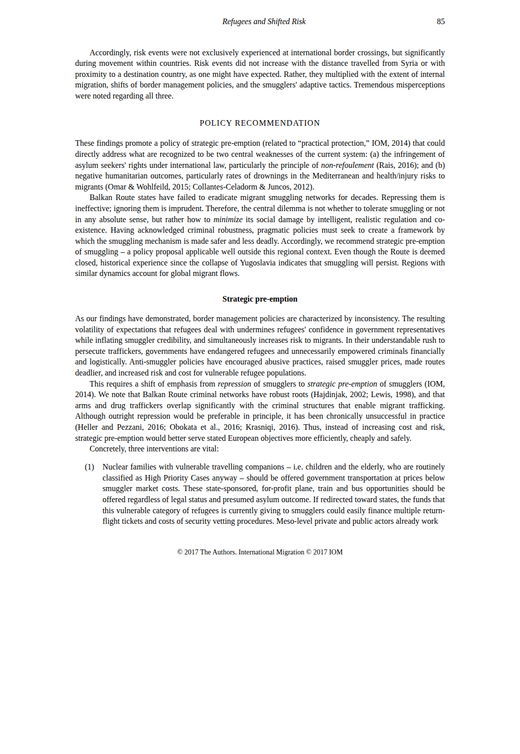Refugees and Shifted Risk 85
Accordingly, risk events were not exclusively experienced at international border crossings, but significantly during movement within countries. Risk events did not increase with the distance travelled from Syria or with proximity to a destination country, as one might have expected. Rather, they multiplied with the extent of internal migration, shifts of border management policies, and the smugglers' adaptive tactics. Tremendous misperceptions were noted regarding all three.
POLICY RECOMMENDATION
These findings promote a policy of strategic pre-emption (related to “practical protection,” IOM, 2014) that could directly address what are recognized to be two central weaknesses of the current system: (a) the infringement of asylum seekers' rights under international law, particularly the principle of non-refoulement (Rais, 2016); and (b) negative humanitarian outcomes, particularly rates of drownings in the Mediterranean and health/injury risks to migrants (Omar & Wohlfeild, 2015; Collantes-Celadorm & Juncos, 2012).
Balkan Route states have failed to eradicate migrant smuggling networks for decades. Repressing them is ineffective; ignoring them is imprudent. Therefore, the central dilemma is not whether to tolerate smuggling or not in any absolute sense, but rather how to minimize its social damage by intelligent, realistic regulation and co-existence. Having acknowledged criminal robustness, pragmatic policies must seek to create a framework by which the smuggling mechanism is made safer and less deadly. Accordingly, we recommend strategic pre-emption of smuggling – a policy proposal applicable well outside this regional context. Even though the Route is deemed closed, historical experience since the collapse of Yugoslavia indicates that smuggling will persist. Regions with similar dynamics account for global migrant flows.
Strategic pre-emption
As our findings have demonstrated, border management policies are characterized by inconsistency. The resulting volatility of expectations that refugees deal with undermines refugees' confidence in government representatives while inflating smuggler credibility, and simultaneously increases risk to migrants. In their understandable rush to persecute traffickers, governments have endangered refugees and unnecessarily empowered criminals financially and logistically. Anti-smuggler policies have encouraged abusive practices, raised smuggler prices, made routes deadlier, and increased risk and cost for vulnerable refugee populations.
This requires a shift of emphasis from repression of smugglers to strategic pre-emption of smugglers (IOM, 2014). We note that Balkan Route criminal networks have robust roots (Hajdinjak, 2002; Lewis, 1998), and that arms and drug traffickers overlap significantly with the criminal structures that enable migrant trafficking. Although outright repression would be preferable in principle, it has been chronically unsuccessful in practice (Heller and Pezzani, 2016; Obokata et al., 2016; Krasniqi, 2016). Thus, instead of increasing cost and risk, strategic pre-emption would better serve stated European objectives more efficiently, cheaply and safely.
Concretely, three interventions are vital:
Nuclear families with vulnerable travelling companions – i.e. children and the elderly, who are routinely classified as High Priority Cases anyway – should be offered government transportation at prices below smuggler market costs. These state-sponsored, for-profit plane, train and bus opportunities should be offered regardless of legal status and presumed asylum outcome. If redirected toward states, the funds that this vulnerable category of refugees is currently giving to smugglers could easily finance multiple return-flight tickets and costs of security vetting procedures. Meso-level private and public actors already work
© 2017 The Authors. International Migration © 2017 IOM